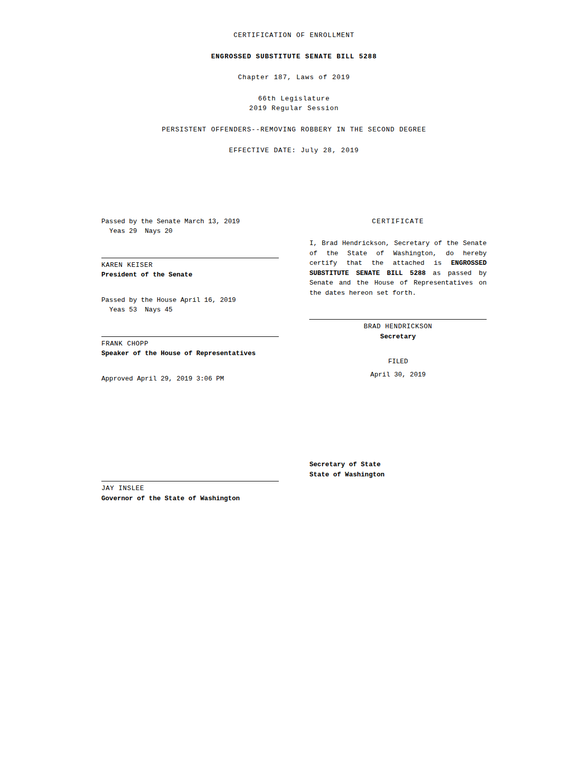CERTIFICATION OF ENROLLMENT
ENGROSSED SUBSTITUTE SENATE BILL 5288
Chapter 187, Laws of 2019
66th Legislature
2019 Regular Session
PERSISTENT OFFENDERS--REMOVING ROBBERY IN THE SECOND DEGREE
EFFECTIVE DATE: July 28, 2019
Passed by the Senate March 13, 2019
Yeas 29 Nays 20
KAREN KEISER
President of the Senate
Passed by the House April 16, 2019
Yeas 53 Nays 45
FRANK CHOPP
Speaker of the House of Representatives
Approved April 29, 2019 3:06 PM
CERTIFICATE
I, Brad Hendrickson, Secretary of the Senate of the State of Washington, do hereby certify that the attached is ENGROSSED SUBSTITUTE SENATE BILL 5288 as passed by Senate and the House of Representatives on the dates hereon set forth.
BRAD HENDRICKSON
Secretary
FILED
April 30, 2019
JAY INSLEE
Governor of the State of Washington
Secretary of State
State of Washington